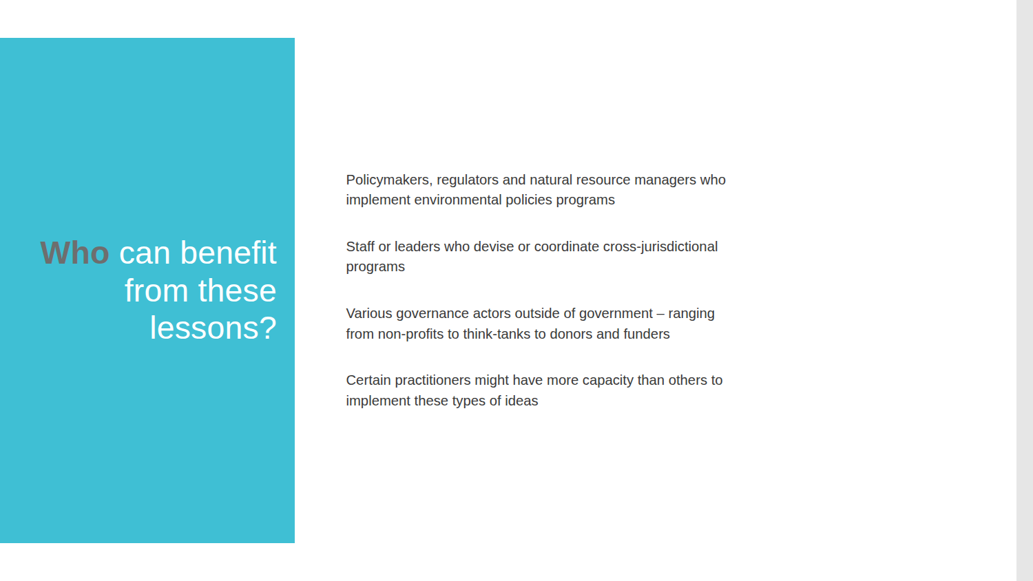Who can benefit from these lessons?
Policymakers, regulators and natural resource managers who implement environmental policies programs
Staff or leaders who devise or coordinate cross-jurisdictional programs
Various governance actors outside of government – ranging from non-profits to think-tanks to donors and funders
Certain practitioners might have more capacity than others to implement these types of ideas